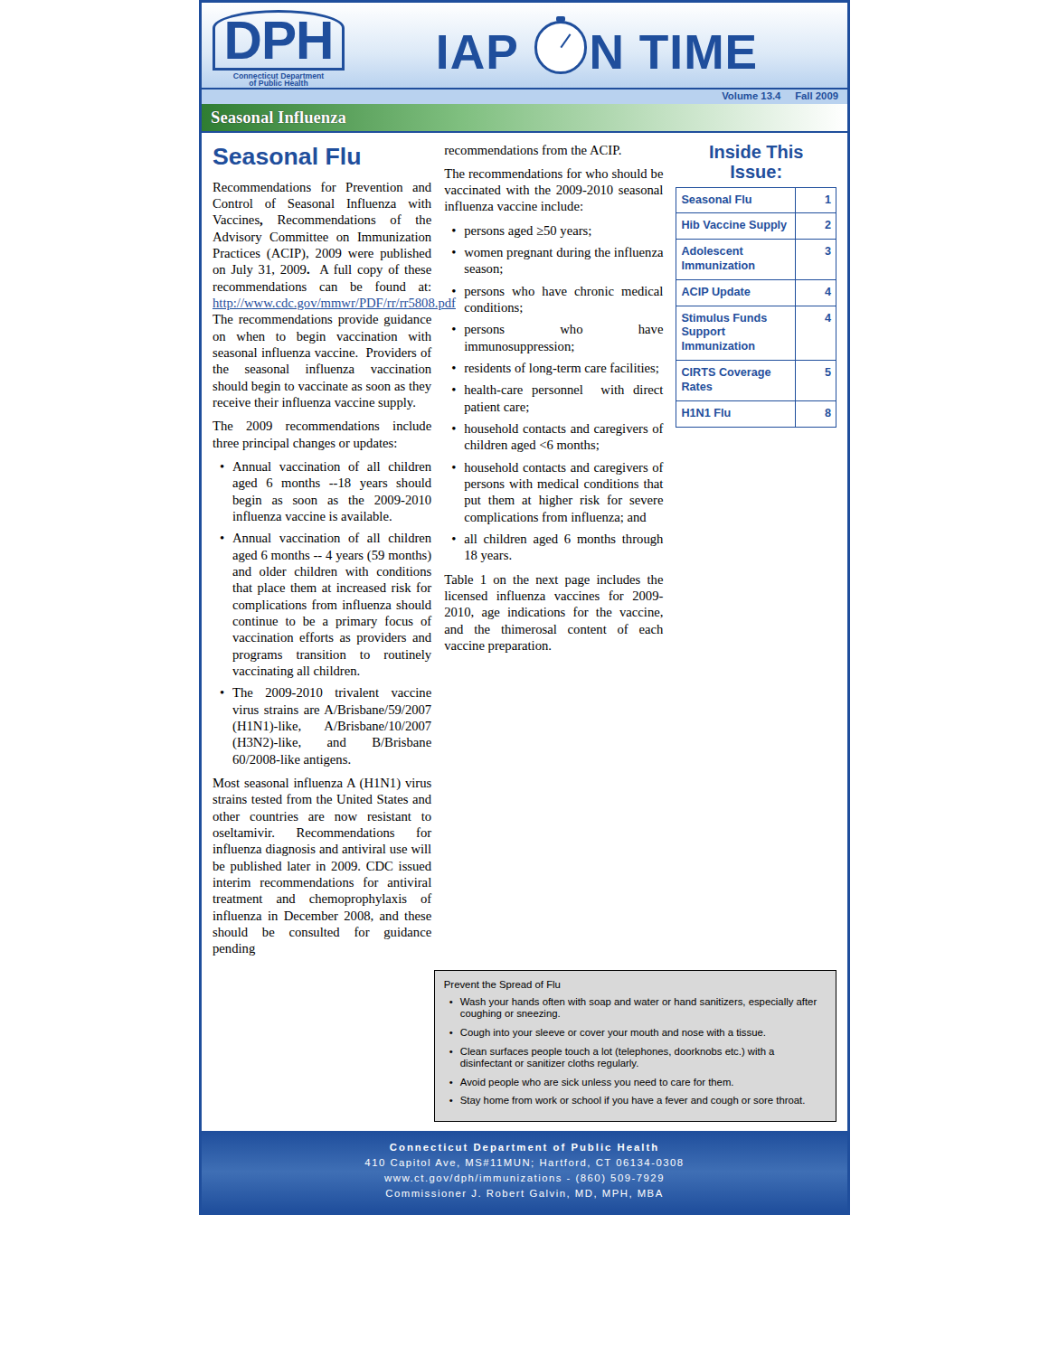DPH
Connecticut Department
of Public Health
IAP N TIME
Volume 13.4 Fall 2009
Seasonal Influenza
Seasonal Flu
Recommendations for Prevention and Control of Seasonal Influenza with Vaccines, Recommendations of the Advisory Committee on Immunization Practices (ACIP), 2009 were published on July 31, 2009. A full copy of these recommendations can be found at: http://www.cdc.gov/mmwr/PDF/rr/rr5808.pdf The recommendations provide guidance on when to begin vaccination with seasonal influenza vaccine. Providers of the seasonal influenza vaccination should begin to vaccinate as soon as they receive their influenza vaccine supply.
The 2009 recommendations include three principal changes or updates:
Annual vaccination of all children aged 6 months --18 years should begin as soon as the 2009-2010 influenza vaccine is available.
Annual vaccination of all children aged 6 months -- 4 years (59 months) and older children with conditions that place them at increased risk for complications from influenza should continue to be a primary focus of vaccination efforts as providers and programs transition to routinely vaccinating all children.
The 2009-2010 trivalent vaccine virus strains are A/Brisbane/59/2007 (H1N1)-like, A/Brisbane/10/2007 (H3N2)-like, and B/Brisbane 60/2008-like antigens.
Most seasonal influenza A (H1N1) virus strains tested from the United States and other countries are now resistant to oseltamivir. Recommendations for influenza diagnosis and antiviral use will be published later in 2009. CDC issued interim recommendations for antiviral treatment and chemoprophylaxis of influenza in December 2008, and these should be consulted for guidance pending
recommendations from the ACIP.
The recommendations for who should be vaccinated with the 2009-2010 seasonal influenza vaccine include:
persons aged ≥50 years;
women pregnant during the influenza season;
persons who have chronic medical conditions;
persons who have immunosuppression;
residents of long-term care facilities;
health-care personnel with direct patient care;
household contacts and caregivers of children aged <6 months;
household contacts and caregivers of persons with medical conditions that put them at higher risk for severe complications from influenza; and
all children aged 6 months through 18 years.
Table 1 on the next page includes the licensed influenza vaccines for 2009-2010, age indications for the vaccine, and the thimerosal content of each vaccine preparation.
Inside This
Issue:
| Seasonal Flu | 1 |
| Hib Vaccine Supply | 2 |
| Adolescent Immunization | 3 |
| ACIP Update | 4 |
| Stimulus Funds Support Immunization | 4 |
| CIRTS Coverage Rates | 5 |
| H1N1 Flu | 8 |
Prevent the Spread of Flu
Wash your hands often with soap and water or hand sanitizers, especially after coughing or sneezing.
Cough into your sleeve or cover your mouth and nose with a tissue.
Clean surfaces people touch a lot (telephones, doorknobs etc.) with a disinfectant or sanitizer cloths regularly.
Avoid people who are sick unless you need to care for them.
Stay home from work or school if you have a fever and cough or sore throat.
Connecticut Department of Public Health
410 Capitol Ave, MS#11MUN; Hartford, CT 06134-0308
www.ct.gov/dph/immunizations - (860) 509-7929
Commissioner J. Robert Galvin, MD, MPH, MBA